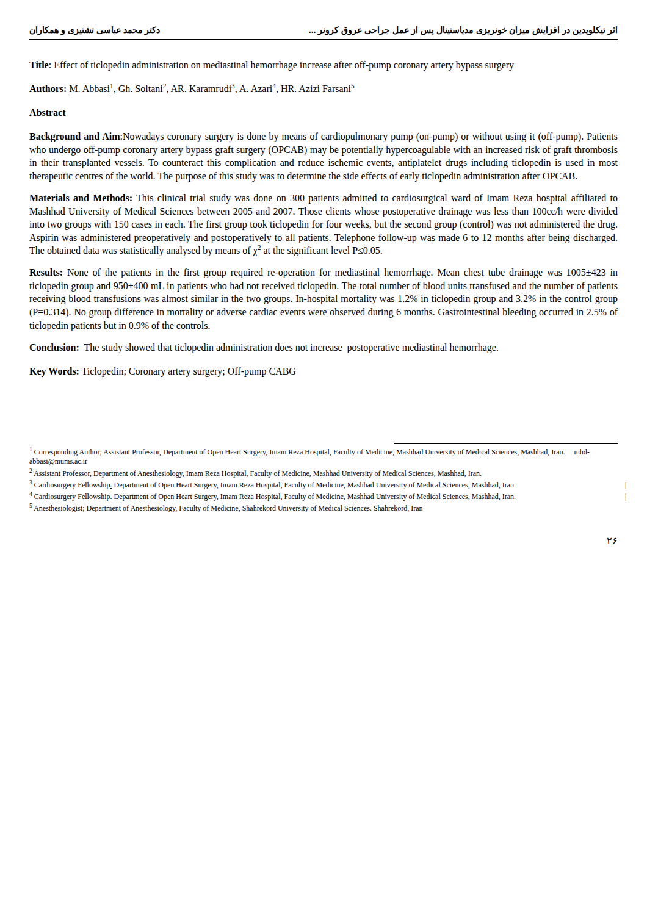اثر تیکلوپدین در افزایش میزان خونریزی مدیاستینال پس از عمل جراحی عروق کرونر ... دکتر محمد عباسی تشنیزی و همکاران
Title: Effect of ticlopedin administration on mediastinal hemorrhage increase after off-pump coronary artery bypass surgery
Authors: M. Abbasi1, Gh. Soltani2, AR. Karamrudi3, A. Azari4, HR. Azizi Farsani5
Abstract
Background and Aim:Nowadays coronary surgery is done by means of cardiopulmonary pump (on-pump) or without using it (off-pump). Patients who undergo off-pump coronary artery bypass graft surgery (OPCAB) may be potentially hypercoagulable with an increased risk of graft thrombosis in their transplanted vessels. To counteract this complication and reduce ischemic events, antiplatelet drugs including ticlopedin is used in most therapeutic centres of the world. The purpose of this study was to determine the side effects of early ticlopedin administration after OPCAB.
Materials and Methods: This clinical trial study was done on 300 patients admitted to cardiosurgical ward of Imam Reza hospital affiliated to Mashhad University of Medical Sciences between 2005 and 2007. Those clients whose postoperative drainage was less than 100cc/h were divided into two groups with 150 cases in each. The first group took ticlopedin for four weeks, but the second group (control) was not administered the drug. Aspirin was administered preoperatively and postoperatively to all patients. Telephone follow-up was made 6 to 12 months after being discharged. The obtained data was statistically analysed by means of χ2 at the significant level P≤0.05.
Results: None of the patients in the first group required re-operation for mediastinal hemorrhage. Mean chest tube drainage was 1005±423 in ticlopedin group and 950±400 mL in patients who had not received ticlopedin. The total number of blood units transfused and the number of patients receiving blood transfusions was almost similar in the two groups. In-hospital mortality was 1.2% in ticlopedin group and 3.2% in the control group (P=0.314). No group difference in mortality or adverse cardiac events were observed during 6 months. Gastrointestinal bleeding occurred in 2.5% of ticlopedin patients but in 0.9% of the controls.
Conclusion: The study showed that ticlopedin administration does not increase postoperative mediastinal hemorrhage.
Key Words: Ticlopedin; Coronary artery surgery; Off-pump CABG
1 Corresponding Author; Assistant Professor, Department of Open Heart Surgery, Imam Reza Hospital, Faculty of Medicine, Mashhad University of Medical Sciences, Mashhad, Iran. mhd-abbasi@mums.ac.ir
2 Assistant Professor, Department of Anesthesiology, Imam Reza Hospital, Faculty of Medicine, Mashhad University of Medical Sciences, Mashhad, Iran.
3 Cardiosurgery Fellowship. Department of Open Heart Surgery, Imam Reza Hospital, Faculty of Medicine, Mashhad University of Medical Sciences, Mashhad, Iran.|
4 Cardiosurgery Fellowship. Department of Open Heart Surgery, Imam Reza Hospital, Faculty of Medicine, Mashhad University of Medical Sciences, Mashhad, Iran.|
5 Anesthesiologist; Department of Anesthesiology, Faculty of Medicine, Shahrekord University of Medical Sciences. Shahrekord, Iran
۲۶